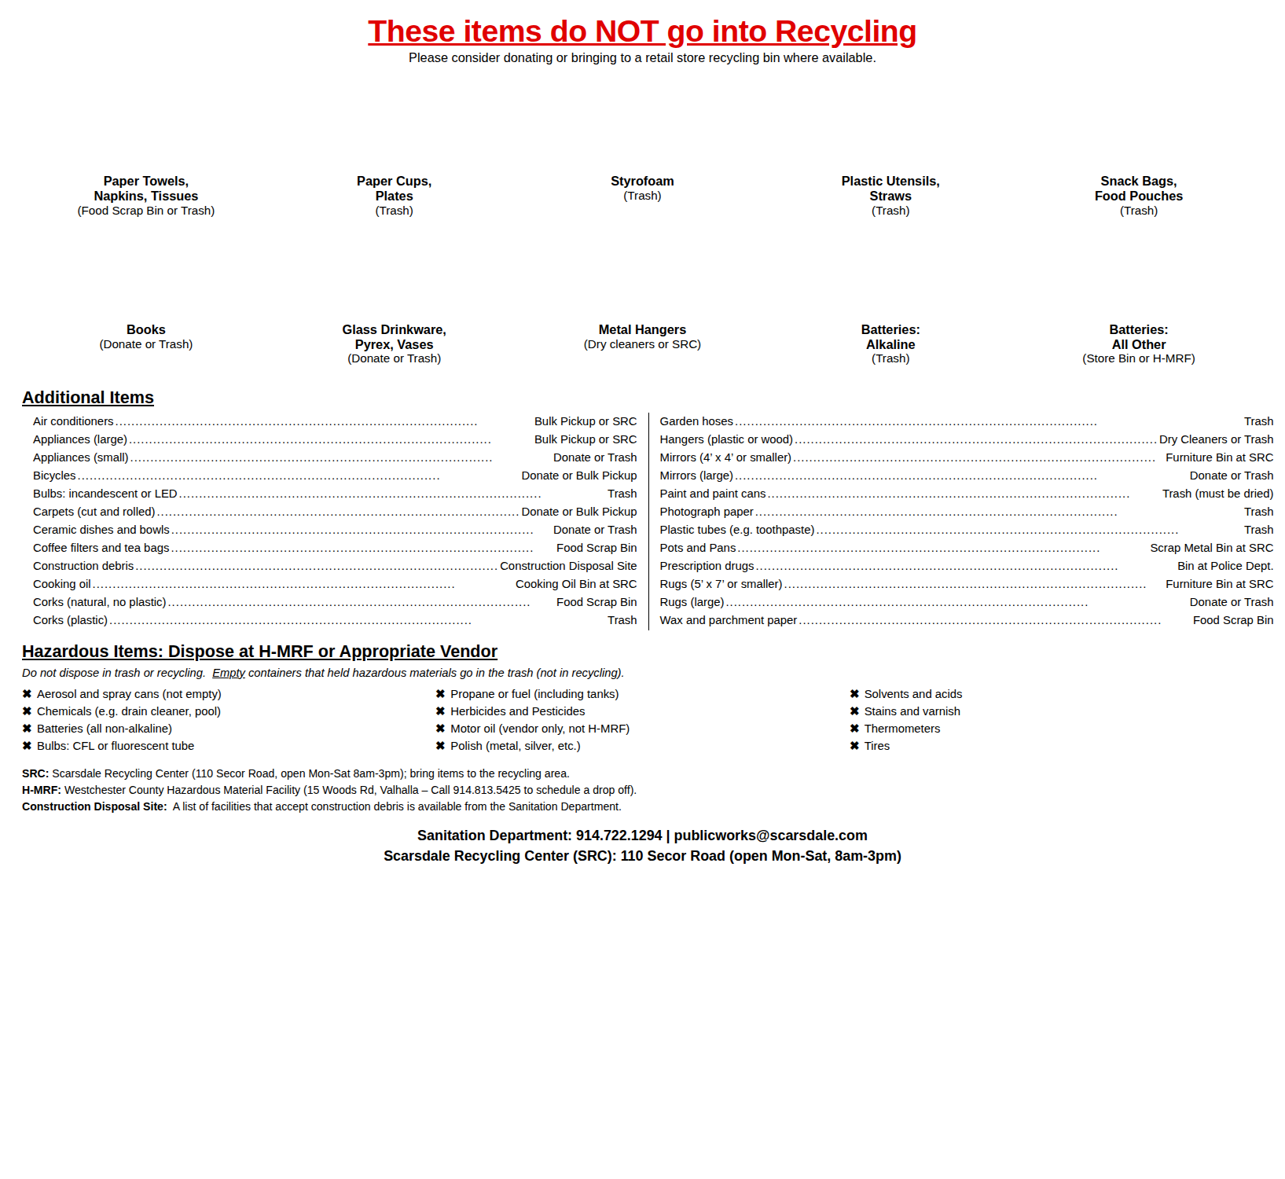These items do NOT go into Recycling
Please consider donating or bringing to a retail store recycling bin where available.
| Paper Towels, Napkins, Tissues (Food Scrap Bin or Trash) | Paper Cups, Plates (Trash) | Styrofoam (Trash) | Plastic Utensils, Straws (Trash) | Snack Bags, Food Pouches (Trash) |
| Books (Donate or Trash) | Glass Drinkware, Pyrex, Vases (Donate or Trash) | Metal Hangers (Dry cleaners or SRC) | Batteries: Alkaline (Trash) | Batteries: All Other (Store Bin or H-MRF) |
Additional Items
Air conditioners Bulk Pickup or SRC
Appliances (large) Bulk Pickup or SRC
Appliances (small) Donate or Trash
Bicycles Donate or Bulk Pickup
Bulbs: incandescent or LED Trash
Carpets (cut and rolled) Donate or Bulk Pickup
Ceramic dishes and bowls Donate or Trash
Coffee filters and tea bags Food Scrap Bin
Construction debris Construction Disposal Site
Cooking oil Cooking Oil Bin at SRC
Corks (natural, no plastic) Food Scrap Bin
Corks (plastic) Trash
Garden hoses Trash
Hangers (plastic or wood) Dry Cleaners or Trash
Mirrors (4’ x 4’ or smaller) Furniture Bin at SRC
Mirrors (large) Donate or Trash
Paint and paint cans Trash (must be dried)
Photograph paper Trash
Plastic tubes (e.g. toothpaste) Trash
Pots and Pans Scrap Metal Bin at SRC
Prescription drugs Bin at Police Dept.
Rugs (5’ x 7’ or smaller) Furniture Bin at SRC
Rugs (large) Donate or Trash
Wax and parchment paper Food Scrap Bin
Hazardous Items: Dispose at H-MRF or Appropriate Vendor
Do not dispose in trash or recycling. Empty containers that held hazardous materials go in the trash (not in recycling).
| ✖ Aerosol and spray cans (not empty) | ✖ Propane or fuel (including tanks) | ✖ Solvents and acids |
| ✖ Chemicals (e.g. drain cleaner, pool) | ✖ Herbicides and Pesticides | ✖ Stains and varnish |
| ✖ Batteries (all non-alkaline) | ✖ Motor oil (vendor only, not H-MRF) | ✖ Thermometers |
| ✖ Bulbs: CFL or fluorescent tube | ✖ Polish (metal, silver, etc.) | ✖ Tires |
SRC: Scarsdale Recycling Center (110 Secor Road, open Mon-Sat 8am-3pm); bring items to the recycling area.
H-MRF: Westchester County Hazardous Material Facility (15 Woods Rd, Valhalla – Call 914.813.5425 to schedule a drop off).
Construction Disposal Site: A list of facilities that accept construction debris is available from the Sanitation Department.
Sanitation Department: 914.722.1294 | publicworks@scarsdale.com
Scarsdale Recycling Center (SRC): 110 Secor Road (open Mon-Sat, 8am-3pm)